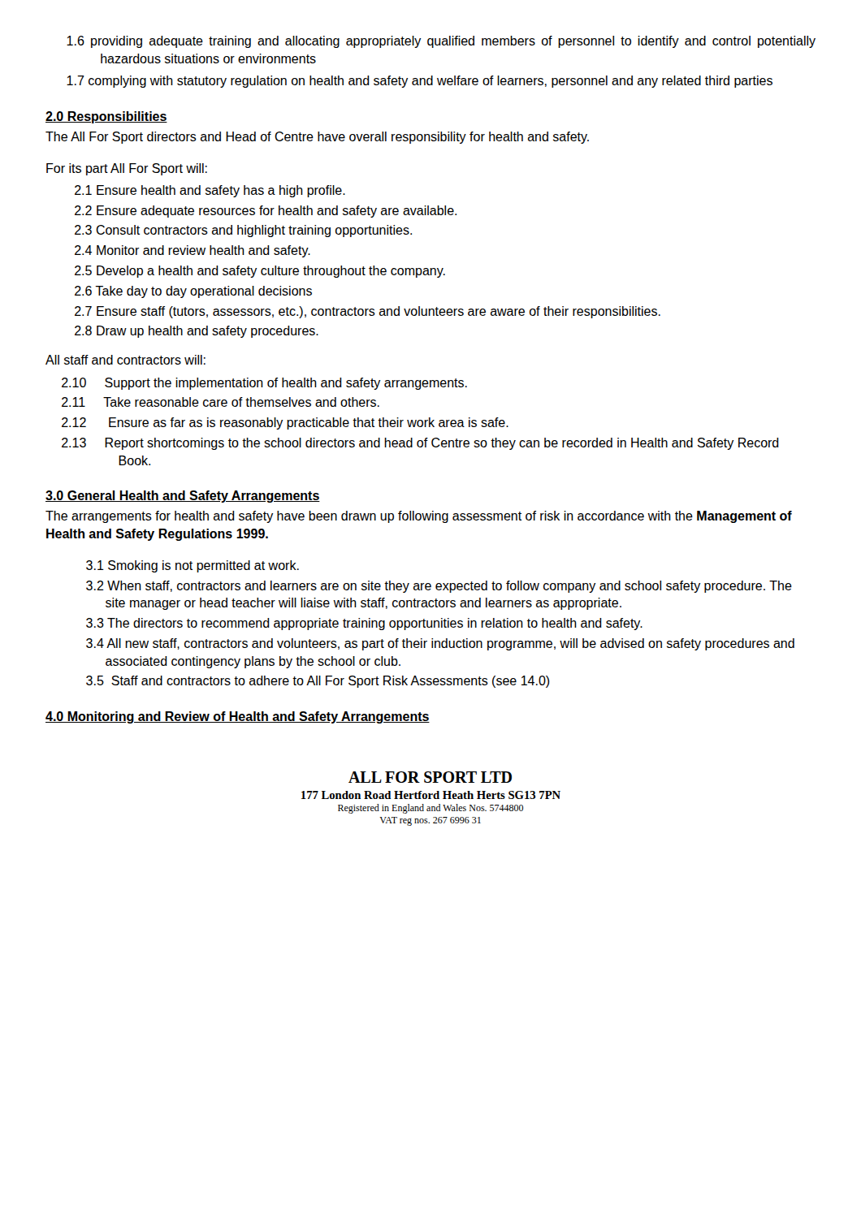1.6 providing adequate training and allocating appropriately qualified members of personnel to identify and control potentially hazardous situations or environments
1.7 complying with statutory regulation on health and safety and welfare of learners, personnel and any related third parties
2.0 Responsibilities
The All For Sport directors and Head of Centre have overall responsibility for health and safety.
For its part All For Sport will:
2.1 Ensure health and safety has a high profile.
2.2 Ensure adequate resources for health and safety are available.
2.3 Consult contractors and highlight training opportunities.
2.4 Monitor and review health and safety.
2.5 Develop a health and safety culture throughout the company.
2.6 Take day to day operational decisions
2.7 Ensure staff (tutors, assessors, etc.), contractors and volunteers are aware of their responsibilities.
2.8 Draw up health and safety procedures.
All staff and contractors will:
2.10 Support the implementation of health and safety arrangements.
2.11 Take reasonable care of themselves and others.
2.12 Ensure as far as is reasonably practicable that their work area is safe.
2.13 Report shortcomings to the school directors and head of Centre so they can be recorded in Health and Safety Record Book.
3.0 General Health and Safety Arrangements
The arrangements for health and safety have been drawn up following assessment of risk in accordance with the Management of Health and Safety Regulations 1999.
3.1 Smoking is not permitted at work.
3.2 When staff, contractors and learners are on site they are expected to follow company and school safety procedure. The site manager or head teacher will liaise with staff, contractors and learners as appropriate.
3.3 The directors to recommend appropriate training opportunities in relation to health and safety.
3.4 All new staff, contractors and volunteers, as part of their induction programme, will be advised on safety procedures and associated contingency plans by the school or club.
3.5 Staff and contractors to adhere to All For Sport Risk Assessments (see 14.0)
4.0 Monitoring and Review of Health and Safety Arrangements
ALL FOR SPORT LTD
177 London Road Hertford Heath Herts SG13 7PN
Registered in England and Wales Nos. 5744800
VAT reg nos. 267 6996 31